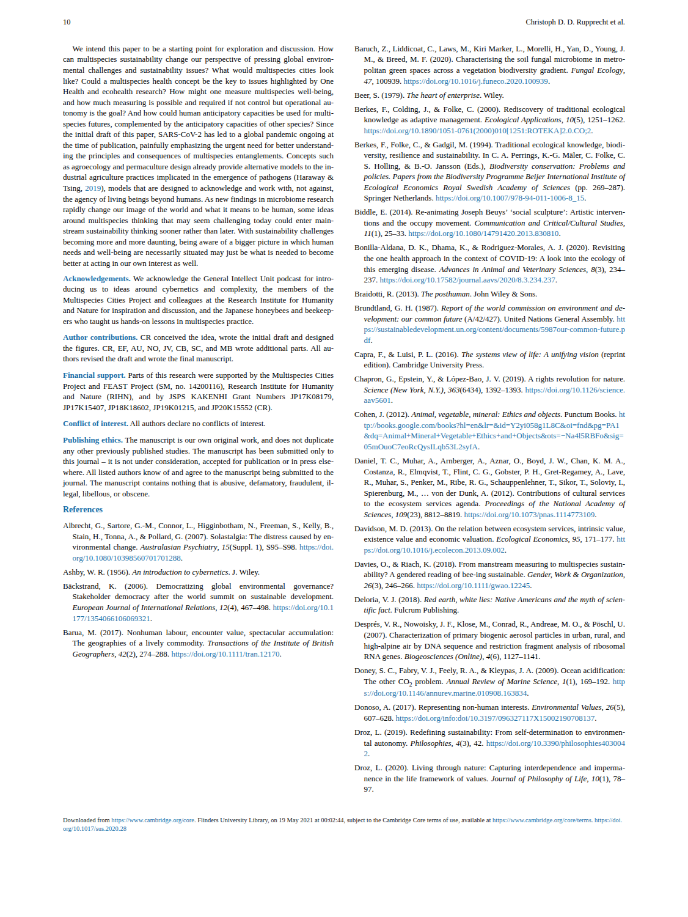10
Christoph D. D. Rupprecht et al.
We intend this paper to be a starting point for exploration and discussion. How can multispecies sustainability change our perspective of pressing global environmental challenges and sustainability issues? What would multispecies cities look like? Could a multispecies health concept be the key to issues highlighted by One Health and ecohealth research? How might one measure multispecies well-being, and how much measuring is possible and required if not control but operational autonomy is the goal? And how could human anticipatory capacities be used for multispecies futures, complemented by the anticipatory capacities of other species? Since the initial draft of this paper, SARS-CoV-2 has led to a global pandemic ongoing at the time of publication, painfully emphasizing the urgent need for better understanding the principles and consequences of multispecies entanglements. Concepts such as agroecology and permaculture design already provide alternative models to the industrial agriculture practices implicated in the emergence of pathogens (Haraway & Tsing, 2019), models that are designed to acknowledge and work with, not against, the agency of living beings beyond humans. As new findings in microbiome research rapidly change our image of the world and what it means to be human, some ideas around multispecies thinking that may seem challenging today could enter mainstream sustainability thinking sooner rather than later. With sustainability challenges becoming more and more daunting, being aware of a bigger picture in which human needs and well-being are necessarily situated may just be what is needed to become better at acting in our own interest as well.
Acknowledgements. We acknowledge the General Intellect Unit podcast for introducing us to ideas around cybernetics and complexity, the members of the Multispecies Cities Project and colleagues at the Research Institute for Humanity and Nature for inspiration and discussion, and the Japanese honeybees and beekeepers who taught us hands-on lessons in multispecies practice.
Author contributions. CR conceived the idea, wrote the initial draft and designed the figures. CR, EF, AU, NO, JV, CB, SC, and MB wrote additional parts. All authors revised the draft and wrote the final manuscript.
Financial support. Parts of this research were supported by the Multispecies Cities Project and FEAST Project (SM, no. 14200116), Research Institute for Humanity and Nature (RIHN), and by JSPS KAKENHI Grant Numbers JP17K08179, JP17K15407, JP18K18602, JP19K01215, and JP20K15552 (CR).
Conflict of interest. All authors declare no conflicts of interest.
Publishing ethics. The manuscript is our own original work, and does not duplicate any other previously published studies. The manuscript has been submitted only to this journal – it is not under consideration, accepted for publication or in press elsewhere. All listed authors know of and agree to the manuscript being submitted to the journal. The manuscript contains nothing that is abusive, defamatory, fraudulent, illegal, libellous, or obscene.
References
Albrecht, G., Sartore, G.-M., Connor, L., Higginbotham, N., Freeman, S., Kelly, B., Stain, H., Tonna, A., & Pollard, G. (2007). Solastalgia: The distress caused by environmental change. Australasian Psychiatry, 15(Suppl. 1), S95–S98. https://doi.org/10.1080/10398560701701288.
Ashby, W. R. (1956). An introduction to cybernetics. J. Wiley.
Bäckstrand, K. (2006). Democratizing global environmental governance? Stakeholder democracy after the world summit on sustainable development. European Journal of International Relations, 12(4), 467–498. https://doi.org/10.1177/1354066106069321.
Barua, M. (2017). Nonhuman labour, encounter value, spectacular accumulation: The geographies of a lively commodity. Transactions of the Institute of British Geographers, 42(2), 274–288. https://doi.org/10.1111/tran.12170.
Baruch, Z., Liddicoat, C., Laws, M., Kiri Marker, L., Morelli, H., Yan, D., Young, J. M., & Breed, M. F. (2020). Characterising the soil fungal microbiome in metropolitan green spaces across a vegetation biodiversity gradient. Fungal Ecology, 47, 100939. https://doi.org/10.1016/j.funeco.2020.100939.
Beer, S. (1979). The heart of enterprise. Wiley.
Berkes, F., Colding, J., & Folke, C. (2000). Rediscovery of traditional ecological knowledge as adaptive management. Ecological Applications, 10(5), 1251–1262. https://doi.org/10.1890/1051-0761(2000)010[1251:ROTEKA]2.0.CO;2.
Berkes, F., Folke, C., & Gadgil, M. (1994). Traditional ecological knowledge, biodiversity, resilience and sustainability. In C. A. Perrings, K.-G. Mäler, C. Folke, C. S. Holling, & B.-O. Jansson (Eds.), Biodiversity conservation: Problems and policies. Papers from the Biodiversity Programme Beijer International Institute of Ecological Economics Royal Swedish Academy of Sciences (pp. 269–287). Springer Netherlands. https://doi.org/10.1007/978-94-011-1006-8_15.
Biddle, E. (2014). Re-animating Joseph Beuys’ ‘social sculpture’: Artistic interventions and the occupy movement. Communication and Critical/Cultural Studies, 11(1), 25–33. https://doi.org/10.1080/14791420.2013.830810.
Bonilla-Aldana, D. K., Dhama, K., & Rodriguez-Morales, A. J. (2020). Revisiting the one health approach in the context of COVID-19: A look into the ecology of this emerging disease. Advances in Animal and Veterinary Sciences, 8(3), 234–237. https://doi.org/10.17582/journal.aavs/2020/8.3.234.237.
Braidotti, R. (2013). The posthuman. John Wiley & Sons.
Brundtland, G. H. (1987). Report of the world commission on environment and development: our common future (A/42/427). United Nations General Assembly. https://sustainabledevelopment.un.org/content/documents/5987our-common-future.pdf.
Capra, F., & Luisi, P. L. (2016). The systems view of life: A unifying vision (reprint edition). Cambridge University Press.
Chapron, G., Epstein, Y., & López-Bao, J. V. (2019). A rights revolution for nature. Science (New York, N.Y.), 363(6434), 1392–1393. https://doi.org/10.1126/science.aav5601.
Cohen, J. (2012). Animal, vegetable, mineral: Ethics and objects. Punctum Books. http://books.google.com/books?hl=en&lr=&id=Y2yi058g1L8C&oi=fnd&pg=PA1&dq=Animal+Mineral+Vegetable+Ethics+and+Objects&ots=−Na4l5RBFo&sig=05mOuoC7eoRcQysILqb53L2syfA.
Daniel, T. C., Muhar, A., Arnberger, A., Aznar, O., Boyd, J. W., Chan, K. M. A., Costanza, R., Elmqvist, T., Flint, C. G., Gobster, P. H., Gret-Regamey, A., Lave, R., Muhar, S., Penker, M., Ribe, R. G., Schauppenlehner, T., Sikor, T., Soloviy, I., Spierenburg, M., … von der Dunk, A. (2012). Contributions of cultural services to the ecosystem services agenda. Proceedings of the National Academy of Sciences, 109(23), 8812–8819. https://doi.org/10.1073/pnas.1114773109.
Davidson, M. D. (2013). On the relation between ecosystem services, intrinsic value, existence value and economic valuation. Ecological Economics, 95, 171–177. https://doi.org/10.1016/j.ecolecon.2013.09.002.
Davies, O., & Riach, K. (2018). From manstream measuring to multispecies sustainability? A gendered reading of bee-ing sustainable. Gender, Work & Organization, 26(3), 246–266. https://doi.org/10.1111/gwao.12245.
Deloria, V. J. (2018). Red earth, white lies: Native Americans and the myth of scientific fact. Fulcrum Publishing.
Després, V. R., Nowoisky, J. F., Klose, M., Conrad, R., Andreae, M. O., & Pöschl, U. (2007). Characterization of primary biogenic aerosol particles in urban, rural, and high-alpine air by DNA sequence and restriction fragment analysis of ribosomal RNA genes. Biogeosciences (Online), 4(6), 1127–1141.
Doney, S. C., Fabry, V. J., Feely, R. A., & Kleypas, J. A. (2009). Ocean acidification: The other CO2 problem. Annual Review of Marine Science, 1(1), 169–192. https://doi.org/10.1146/annurev.marine.010908.163834.
Donoso, A. (2017). Representing non-human interests. Environmental Values, 26(5), 607–628. https://doi.org/info:doi/10.3197/096327117X15002190708137.
Droz, L. (2019). Redefining sustainability: From self-determination to environmental autonomy. Philosophies, 4(3), 42. https://doi.org/10.3390/philosophies4030042.
Droz, L. (2020). Living through nature: Capturing interdependence and impermanence in the life framework of values. Journal of Philosophy of Life, 10(1), 78–97.
Downloaded from https://www.cambridge.org/core. Flinders University Library, on 19 May 2021 at 00:02:44, subject to the Cambridge Core terms of use, available at https://www.cambridge.org/core/terms. https://doi.org/10.1017/sus.2020.28